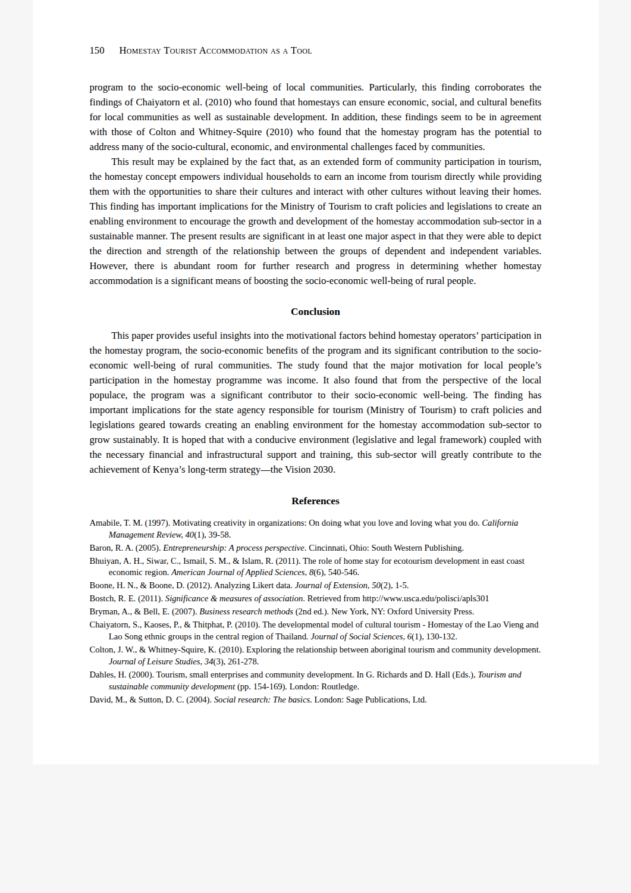150 Homestay Tourist Accommodation as a Tool
program to the socio-economic well-being of local communities. Particularly, this finding corroborates the findings of Chaiyatorn et al. (2010) who found that homestays can ensure economic, social, and cultural benefits for local communities as well as sustainable development. In addition, these findings seem to be in agreement with those of Colton and Whitney-Squire (2010) who found that the homestay program has the potential to address many of the socio-cultural, economic, and environmental challenges faced by communities.
This result may be explained by the fact that, as an extended form of community participation in tourism, the homestay concept empowers individual households to earn an income from tourism directly while providing them with the opportunities to share their cultures and interact with other cultures without leaving their homes. This finding has important implications for the Ministry of Tourism to craft policies and legislations to create an enabling environment to encourage the growth and development of the homestay accommodation sub-sector in a sustainable manner. The present results are significant in at least one major aspect in that they were able to depict the direction and strength of the relationship between the groups of dependent and independent variables. However, there is abundant room for further research and progress in determining whether homestay accommodation is a significant means of boosting the socio-economic well-being of rural people.
Conclusion
This paper provides useful insights into the motivational factors behind homestay operators’ participation in the homestay program, the socio-economic benefits of the program and its significant contribution to the socio-economic well-being of rural communities. The study found that the major motivation for local people’s participation in the homestay programme was income. It also found that from the perspective of the local populace, the program was a significant contributor to their socio-economic well-being. The finding has important implications for the state agency responsible for tourism (Ministry of Tourism) to craft policies and legislations geared towards creating an enabling environment for the homestay accommodation sub-sector to grow sustainably. It is hoped that with a conducive environment (legislative and legal framework) coupled with the necessary financial and infrastructural support and training, this sub-sector will greatly contribute to the achievement of Kenya’s long-term strategy—the Vision 2030.
References
Amabile, T. M. (1997). Motivating creativity in organizations: On doing what you love and loving what you do. California Management Review, 40(1), 39-58.
Baron, R. A. (2005). Entrepreneurship: A process perspective. Cincinnati, Ohio: South Western Publishing.
Bhuiyan, A. H., Siwar, C., Ismail, S. M., & Islam, R. (2011). The role of home stay for ecotourism development in east coast economic region. American Journal of Applied Sciences, 8(6), 540-546.
Boone, H. N., & Boone, D. (2012). Analyzing Likert data. Journal of Extension, 50(2), 1-5.
Bostch, R. E. (2011). Significance & measures of association. Retrieved from http://www.usca.edu/polisci/apls301
Bryman, A., & Bell, E. (2007). Business research methods (2nd ed.). New York, NY: Oxford University Press.
Chaiyatorn, S., Kaoses, P., & Thitphat, P. (2010). The developmental model of cultural tourism - Homestay of the Lao Vieng and Lao Song ethnic groups in the central region of Thailand. Journal of Social Sciences, 6(1), 130-132.
Colton, J. W., & Whitney-Squire, K. (2010). Exploring the relationship between aboriginal tourism and community development. Journal of Leisure Studies, 34(3), 261-278.
Dahles, H. (2000). Tourism, small enterprises and community development. In G. Richards and D. Hall (Eds.), Tourism and sustainable community development (pp. 154-169). London: Routledge.
David, M., & Sutton, D. C. (2004). Social research: The basics. London: Sage Publications, Ltd.